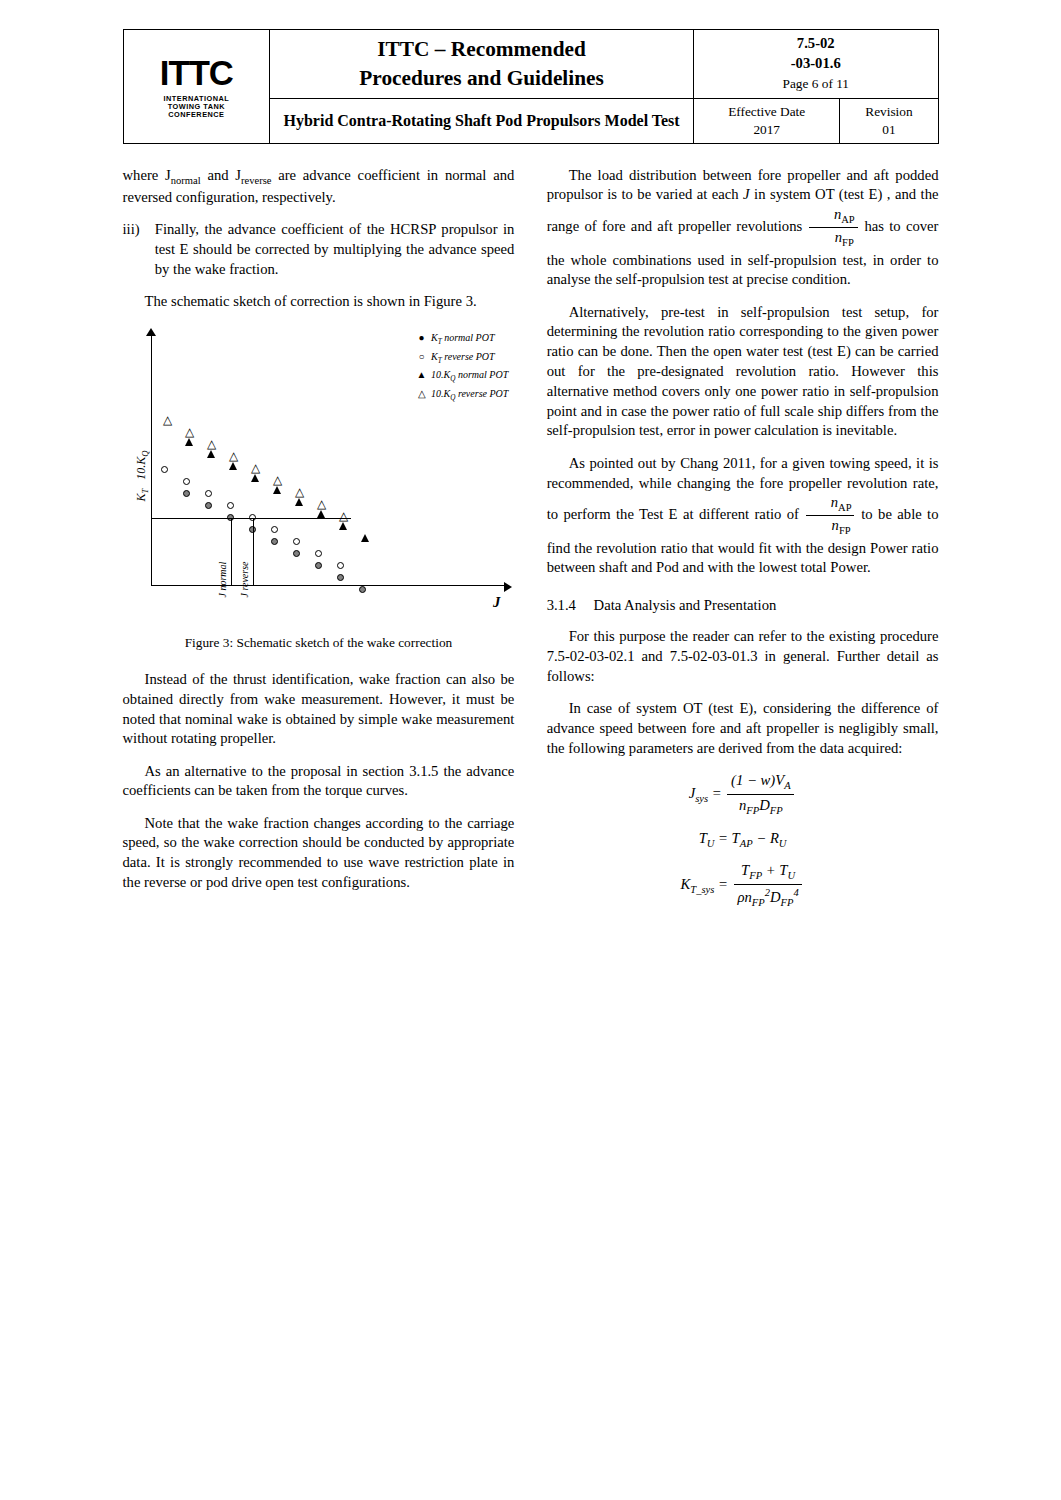| ITTC INTERNATIONAL TOWING TANK CONFERENCE | ITTC – Recommended Procedures and Guidelines | 7.5-02 -03-01.6 Page 6 of 11 |
| Hybrid Contra-Rotating Shaft Pod Propulsors Model Test | / Effective Date 2017 / Revision 01 / |
where Jnormal and Jreverse are advance coefficient in normal and reversed configuration, respectively.
iii)
Finally, the advance coefficient of the HCRSP propulsor in test E should be corrected by multiplying the advance speed by the wake fraction.
The schematic sketch of correction is shown in Figure 3.
KT 10.KQ
J
● KT normal POT
○ KT reverse POT
▲ 10.KQ normal POT
△ 10.KQ reverse POT
△
△
△
△
△
△
△
△
△
J normal
J reverse
Figure 3: Schematic sketch of the wake correction
Instead of the thrust identification, wake fraction can also be obtained directly from wake measurement. However, it must be noted that nominal wake is obtained by simple wake measurement without rotating propeller.
As an alternative to the proposal in section 3.1.5 the advance coefficients can be taken from the torque curves.
Note that the wake fraction changes according to the carriage speed, so the wake correction should be conducted by appropriate data. It is strongly recommended to use wave restriction plate in the reverse or pod drive open test configurations.
The load distribution between fore propeller and aft podded propulsor is to be varied at each J in system OT (test E) , and the range of fore and aft propeller revolutions nAP nFP has to cover the whole combinations used in self-propulsion test, in order to analyse the self-propulsion test at precise condition.
Alternatively, pre-test in self-propulsion test setup, for determining the revolution ratio corresponding to the given power ratio can be done. Then the open water test (test E) can be carried out for the pre-designated revolution ratio. However this alternative method covers only one power ratio in self-propulsion point and in case the power ratio of full scale ship differs from the self-propulsion test, error in power calculation is inevitable.
As pointed out by Chang 2011, for a given towing speed, it is recommended, while changing the fore propeller revolution rate, to perform the Test E at different ratio of nAP nFP to be able to find the revolution ratio that would fit with the design Power ratio between shaft and Pod and with the lowest total Power.
3.1.4 Data Analysis and Presentation
For this purpose the reader can refer to the existing procedure 7.5-02-03-02.1 and 7.5-02-03-01.3 in general. Further detail as follows:
In case of system OT (test E), considering the difference of advance speed between fore and aft propeller is negligibly small, the following parameters are derived from the data acquired:
Jsys = (1 − w)VA nFPDFP
TU = TAP − RU
KT_sys = TFP + TU ρnFP2DFP4